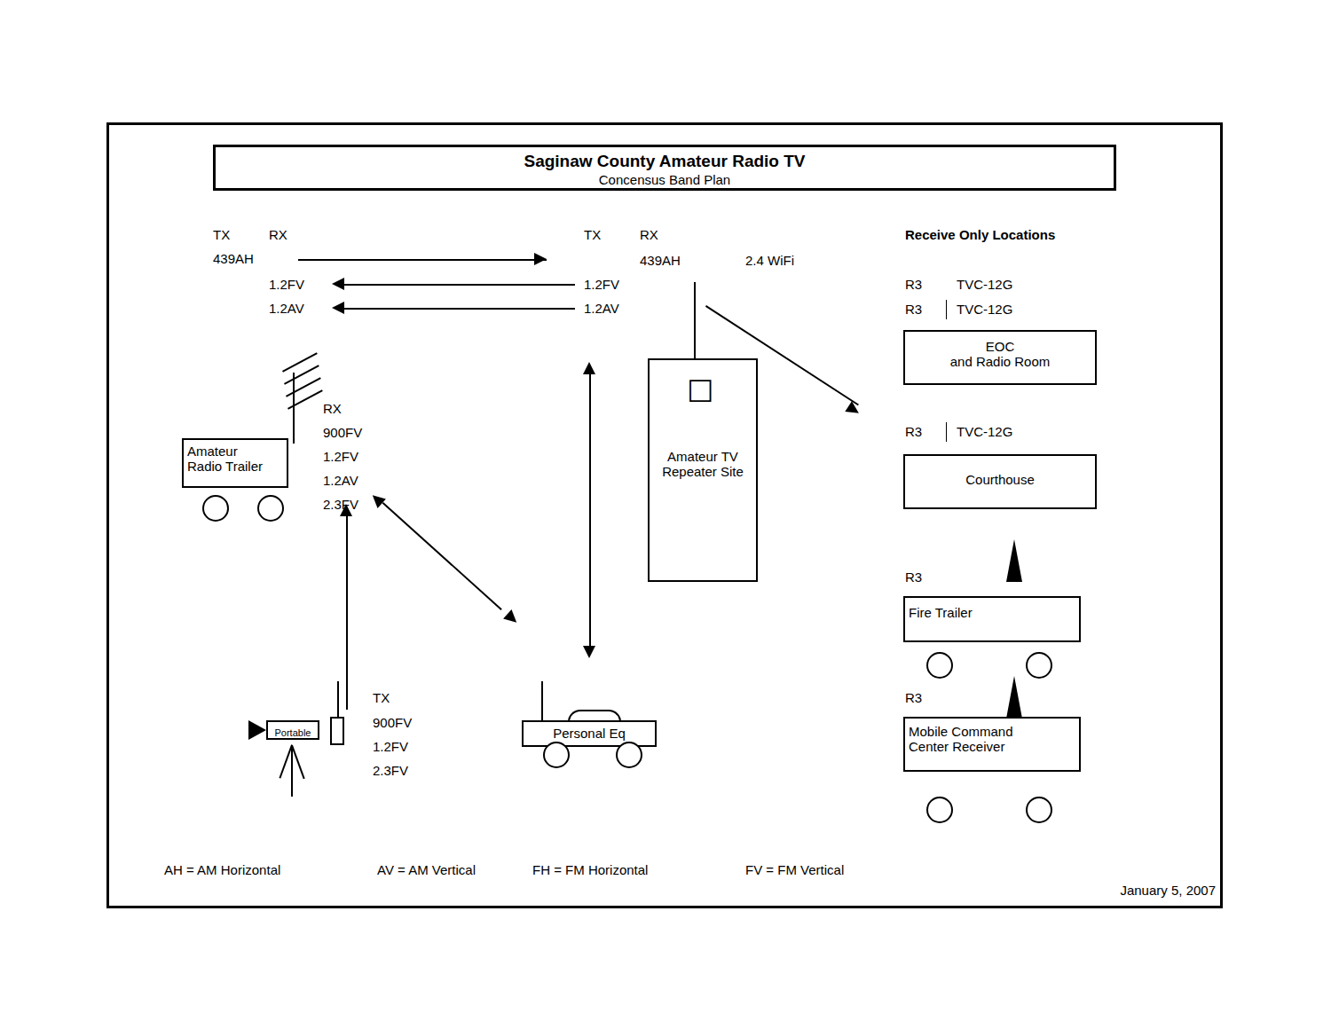Saginaw County Amateur Radio TV
Concensus Band Plan
TX
RX
439AH
1.2FV
1.2AV
TX
RX
439AH
2.4 WiFi
1.2FV
1.2AV
Receive Only Locations
R3
TVC-12G
R3
TVC-12G
EOC
and Radio Room
R3
TVC-12G
Courthouse
R3
Fire Trailer
R3
Mobile Command
Center Receiver
☐
Amateur TV
Repeater Site
Amateur
Radio Trailer
RX
900FV
1.2FV
1.2AV
2.3FV
Portable
TX
900FV
1.2FV
2.3FV
Personal Eq
AH = AM Horizontal
AV = AM Vertical
FH = FM Horizontal
FV = FM Vertical
January 5, 2007